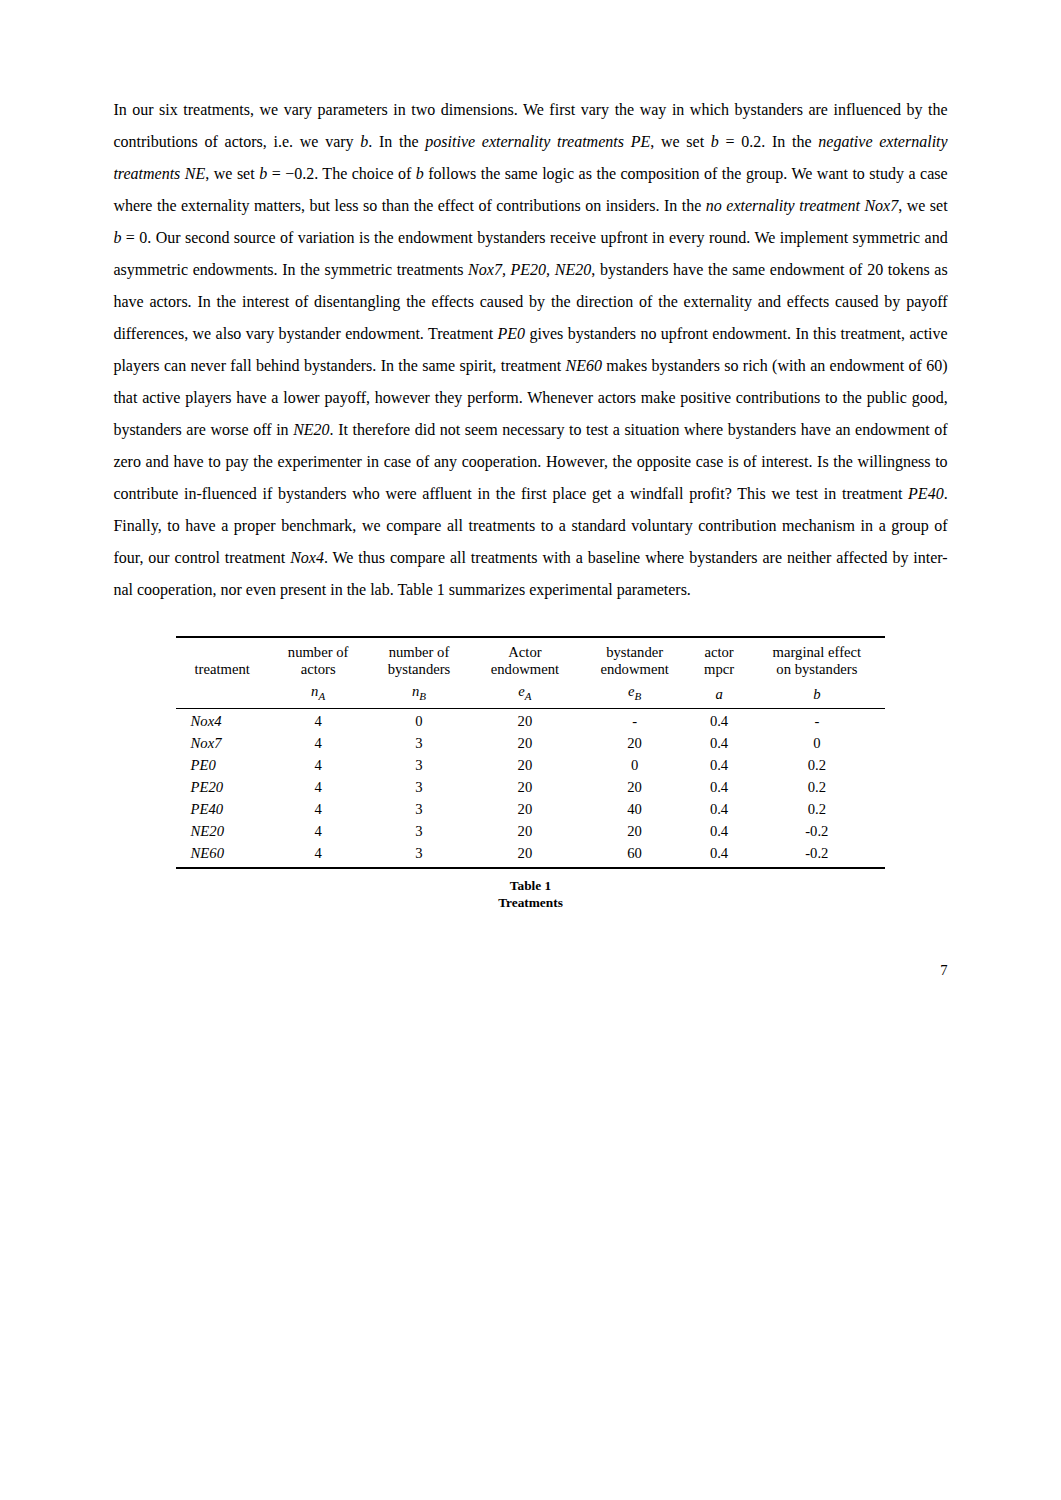In our six treatments, we vary parameters in two dimensions. We first vary the way in which bystanders are influenced by the contributions of actors, i.e. we vary b. In the positive externality treatments PE, we set b = 0.2. In the negative externality treatments NE, we set b = −0.2. The choice of b follows the same logic as the composition of the group. We want to study a case where the externality matters, but less so than the effect of contributions on insiders. In the no externality treatment Nox7, we set b = 0. Our second source of variation is the endowment bystanders receive upfront in every round. We implement symmetric and asymmetric endowments. In the symmetric treatments Nox7, PE20, NE20, bystanders have the same endowment of 20 tokens as have actors. In the interest of disentangling the effects caused by the direction of the externality and effects caused by payoff differences, we also vary bystander endowment. Treatment PE0 gives bystanders no upfront endowment. In this treatment, active players can never fall behind bystanders. In the same spirit, treatment NE60 makes bystanders so rich (with an endowment of 60) that active players have a lower payoff, however they perform. Whenever actors make positive contributions to the public good, bystanders are worse off in NE20. It therefore did not seem necessary to test a situation where bystanders have an endowment of zero and have to pay the experimenter in case of any cooperation. However, the opposite case is of interest. Is the willingness to contribute in-fluenced if bystanders who were affluent in the first place get a windfall profit? This we test in treatment PE40. Finally, to have a proper benchmark, we compare all treatments to a standard voluntary contribution mechanism in a group of four, our control treatment Nox4. We thus compare all treatments with a baseline where bystanders are neither affected by inter-nal cooperation, nor even present in the lab. Table 1 summarizes experimental parameters.
| treatment | number of actors | number of bystanders | Actor endowment | bystander endowment | actor mpcr | marginal effect on bystanders |
| --- | --- | --- | --- | --- | --- | --- |
| | n A | n B | e A | e B | a | b |
| Nox4 | 4 | 0 | 20 | - | 0.4 | - |
| Nox7 | 4 | 3 | 20 | 20 | 0.4 | 0 |
| PE0 | 4 | 3 | 20 | 0 | 0.4 | 0.2 |
| PE20 | 4 | 3 | 20 | 20 | 0.4 | 0.2 |
| PE40 | 4 | 3 | 20 | 40 | 0.4 | 0.2 |
| NE20 | 4 | 3 | 20 | 20 | 0.4 | -0.2 |
| NE60 | 4 | 3 | 20 | 60 | 0.4 | -0.2 |
Table 1
Treatments
7